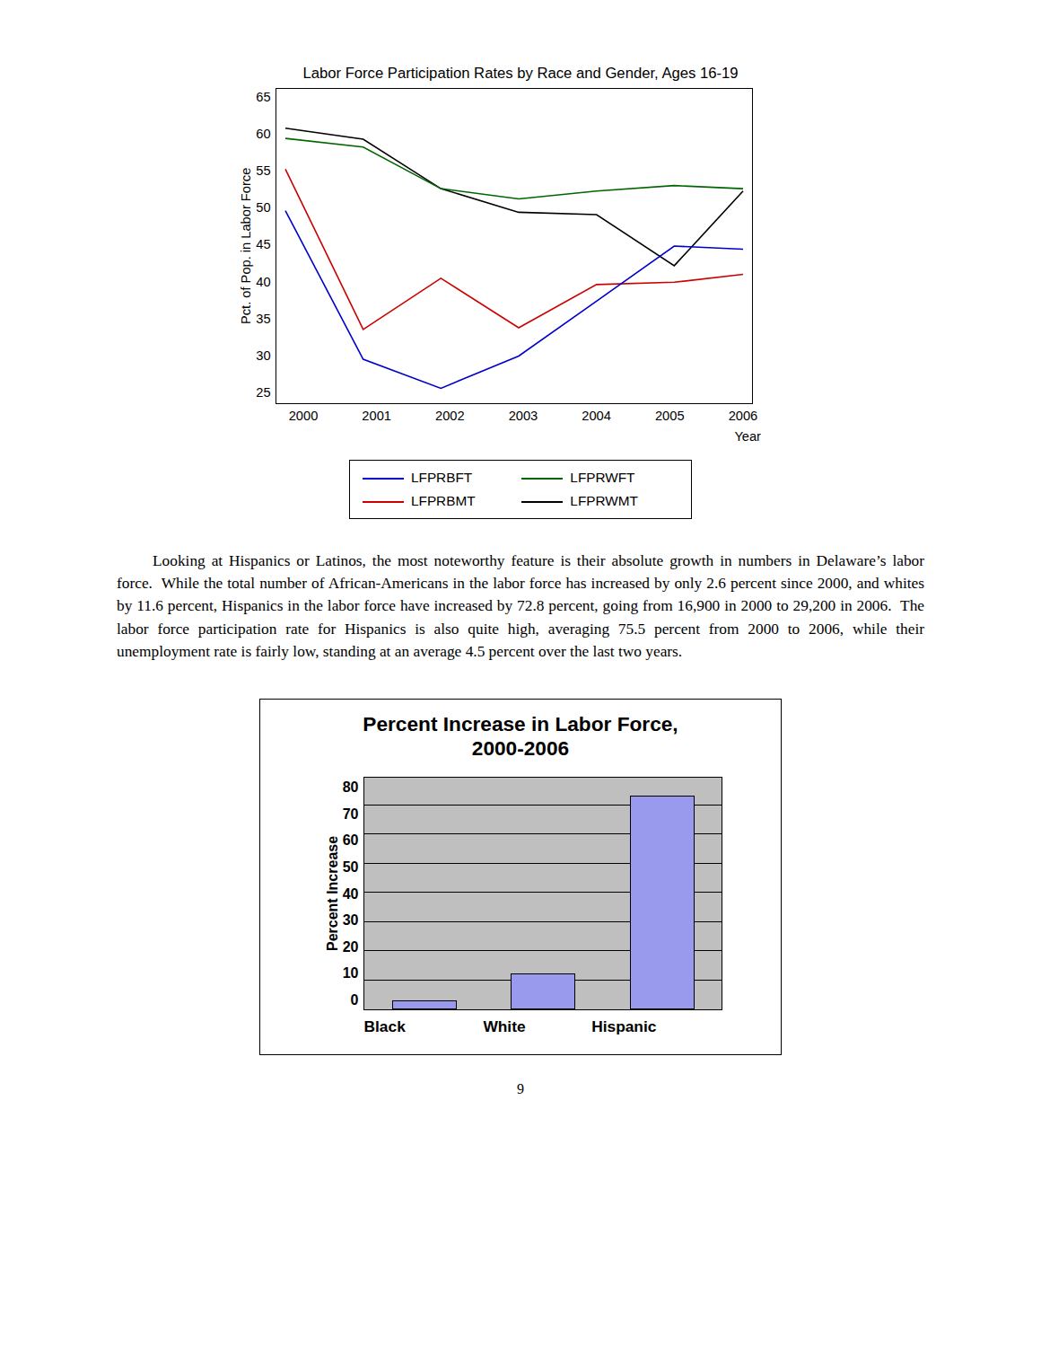Labor Force Participation Rates by Race and Gender, Ages 16-19
Pct. of Pop. in Labor Force
65 60 55 50 45 40 35 30 25
2000 2001 2002 2003 2004 2005 2006
Year
| LFPRBFT | LFPRWFT |
| LFPRBMT | LFPRWMT |
Looking at Hispanics or Latinos, the most noteworthy feature is their absolute growth in numbers in Delaware’s labor force. While the total number of African-Americans in the labor force has increased by only 2.6 percent since 2000, and whites by 11.6 percent, Hispanics in the labor force have increased by 72.8 percent, going from 16,900 in 2000 to 29,200 in 2006. The labor force participation rate for Hispanics is also quite high, averaging 75.5 percent from 2000 to 2006, while their unemployment rate is fairly low, standing at an average 4.5 percent over the last two years.
Percent Increase in Labor Force,
2000-2006
Percent Increase
80 70 60 50 40 30 20 10 0
Black White Hispanic
9